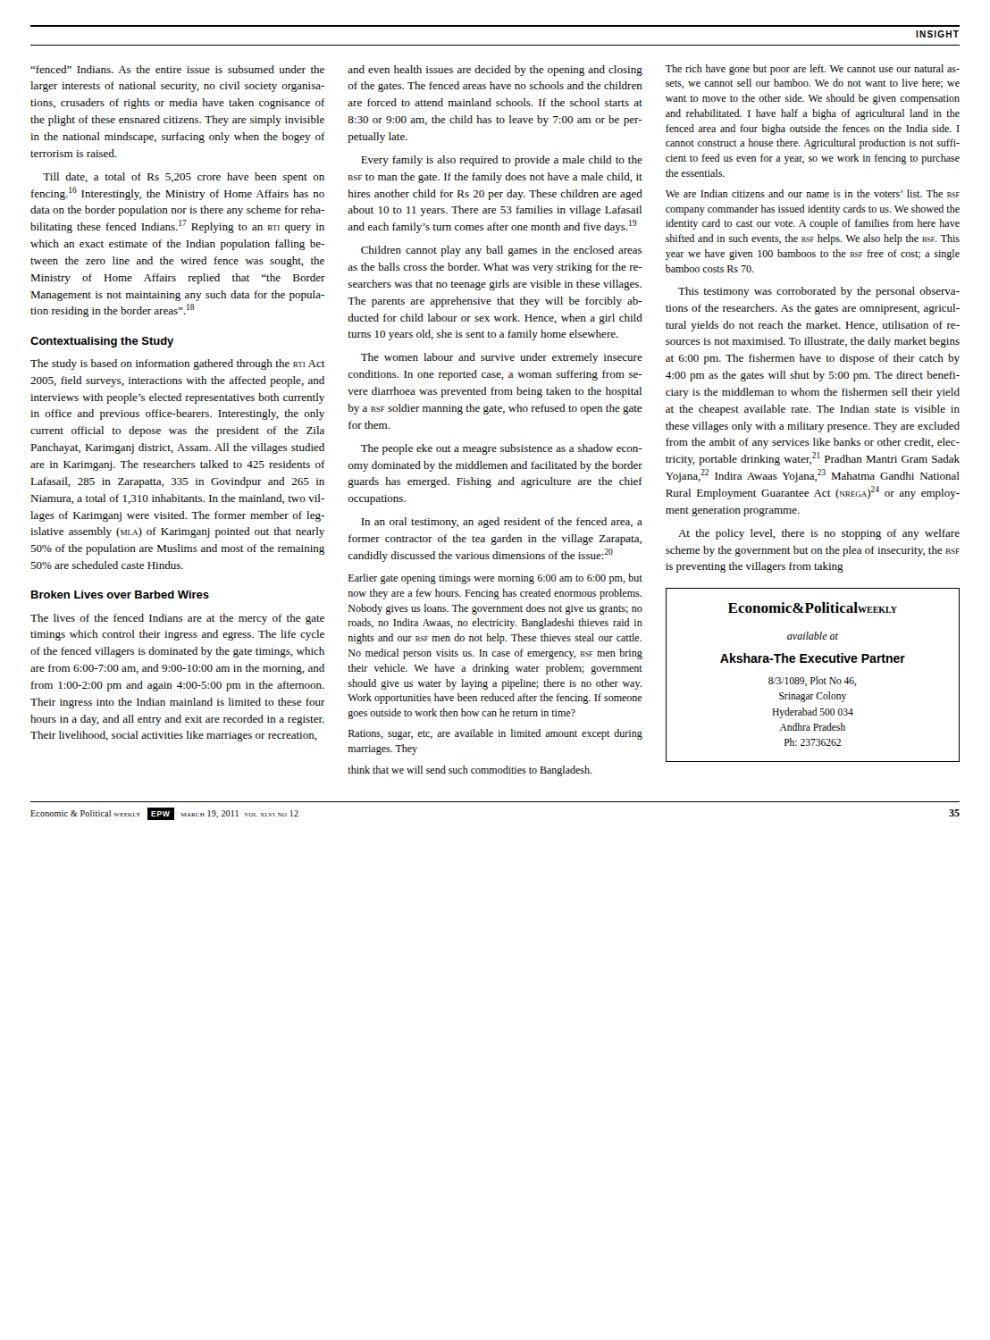INSIGHT
“fenced” Indians. As the entire issue is subsumed under the larger interests of national security, no civil society organisations, crusaders of rights or media have taken cognisance of the plight of these ensnared citizens. They are simply invisible in the national mindscape, surfacing only when the bogey of terrorism is raised.
Till date, a total of Rs 5,205 crore have been spent on fencing.16 Interestingly, the Ministry of Home Affairs has no data on the border population nor is there any scheme for rehabilitating these fenced Indians.17 Replying to an rti query in which an exact estimate of the Indian population falling between the zero line and the wired fence was sought, the Ministry of Home Affairs replied that “the Border Management is not maintaining any such data for the population residing in the border areas”.18
Contextualising the Study
The study is based on information gathered through the rti Act 2005, field surveys, interactions with the affected people, and interviews with people’s elected representatives both currently in office and previous office-bearers. Interestingly, the only current official to depose was the president of the Zila Panchayat, Karimganj district, Assam. All the villages studied are in Karimganj. The researchers talked to 425 residents of Lafasail, 285 in Zarapatta, 335 in Govindpur and 265 in Niamura, a total of 1,310 inhabitants. In the mainland, two villages of Karimganj were visited. The former member of legislative assembly (mla) of Karimganj pointed out that nearly 50% of the population are Muslims and most of the remaining 50% are scheduled caste Hindus.
Broken Lives over Barbed Wires
The lives of the fenced Indians are at the mercy of the gate timings which control their ingress and egress. The life cycle of the fenced villagers is dominated by the gate timings, which are from 6:00-7:00 am, and 9:00-10:00 am in the morning, and from 1:00-2:00 pm and again 4:00-5:00 pm in the afternoon. Their ingress into the Indian mainland is limited to these four hours in a day, and all entry and exit are recorded in a register. Their livelihood, social activities like marriages or recreation,
and even health issues are decided by the opening and closing of the gates. The fenced areas have no schools and the children are forced to attend mainland schools. If the school starts at 8:30 or 9:00 am, the child has to leave by 7:00 am or be perpetually late.
Every family is also required to provide a male child to the bsf to man the gate. If the family does not have a male child, it hires another child for Rs 20 per day. These children are aged about 10 to 11 years. There are 53 families in village Lafasail and each family’s turn comes after one month and five days.19
Children cannot play any ball games in the enclosed areas as the balls cross the border. What was very striking for the researchers was that no teenage girls are visible in these villages. The parents are apprehensive that they will be forcibly abducted for child labour or sex work. Hence, when a girl child turns 10 years old, she is sent to a family home elsewhere.
The women labour and survive under extremely insecure conditions. In one reported case, a woman suffering from severe diarrhoea was prevented from being taken to the hospital by a bsf soldier manning the gate, who refused to open the gate for them.
The people eke out a meagre subsistence as a shadow economy dominated by the middlemen and facilitated by the border guards has emerged. Fishing and agriculture are the chief occupations.
In an oral testimony, an aged resident of the fenced area, a former contractor of the tea garden in the village Zarapata, candidly discussed the various dimensions of the issue:20
Earlier gate opening timings were morning 6:00 am to 6:00 pm, but now they are a few hours. Fencing has created enormous problems. Nobody gives us loans. The government does not give us grants; no roads, no Indira Awaas, no electricity. Bangladeshi thieves raid in nights and our bsf men do not help. These thieves steal our cattle. No medical person visits us. In case of emergency, bsf men bring their vehicle. We have a drinking water problem; government should give us water by laying a pipeline; there is no other way. Work opportunities have been reduced after the fencing. If someone goes outside to work then how can he return in time?
Rations, sugar, etc, are available in limited amount except during marriages. They
think that we will send such commodities to Bangladesh.
The rich have gone but poor are left. We cannot use our natural assets, we cannot sell our bamboo. We do not want to live here; we want to move to the other side. We should be given compensation and rehabilitated. I have half a bigha of agricultural land in the fenced area and four bigha outside the fences on the India side. I cannot construct a house there. Agricultural production is not sufficient to feed us even for a year, so we work in fencing to purchase the essentials.
We are Indian citizens and our name is in the voters’ list. The bsf company commander has issued identity cards to us. We showed the identity card to cast our vote. A couple of families from here have shifted and in such events, the bsf helps. We also help the bsf. This year we have given 100 bamboos to the bsf free of cost; a single bamboo costs Rs 70.
This testimony was corroborated by the personal observations of the researchers. As the gates are omnipresent, agricultural yields do not reach the market. Hence, utilisation of resources is not maximised. To illustrate, the daily market begins at 6:00 pm. The fishermen have to dispose of their catch by 4:00 pm as the gates will shut by 5:00 pm. The direct beneficiary is the middleman to whom the fishermen sell their yield at the cheapest available rate. The Indian state is visible in these villages only with a military presence. They are excluded from the ambit of any services like banks or other credit, electricity, portable drinking water,21 Pradhan Mantri Gram Sadak Yojana,22 Indira Awaas Yojana,23 Mahatma Gandhi National Rural Employment Guarantee Act (nrega)24 or any employment generation programme.
At the policy level, there is no stopping of any welfare scheme by the government but on the plea of insecurity, the bsf is preventing the villagers from taking
Economic&Politicalweekly
available at
Akshara-The Executive Partner
8/3/1089, Plot No 46,
Srinagar Colony
Hyderabad 500 034
Andhra Pradesh
Ph: 23736262
Economic & Political weekly EPW march 19, 2011 vol xlvi no 12
35